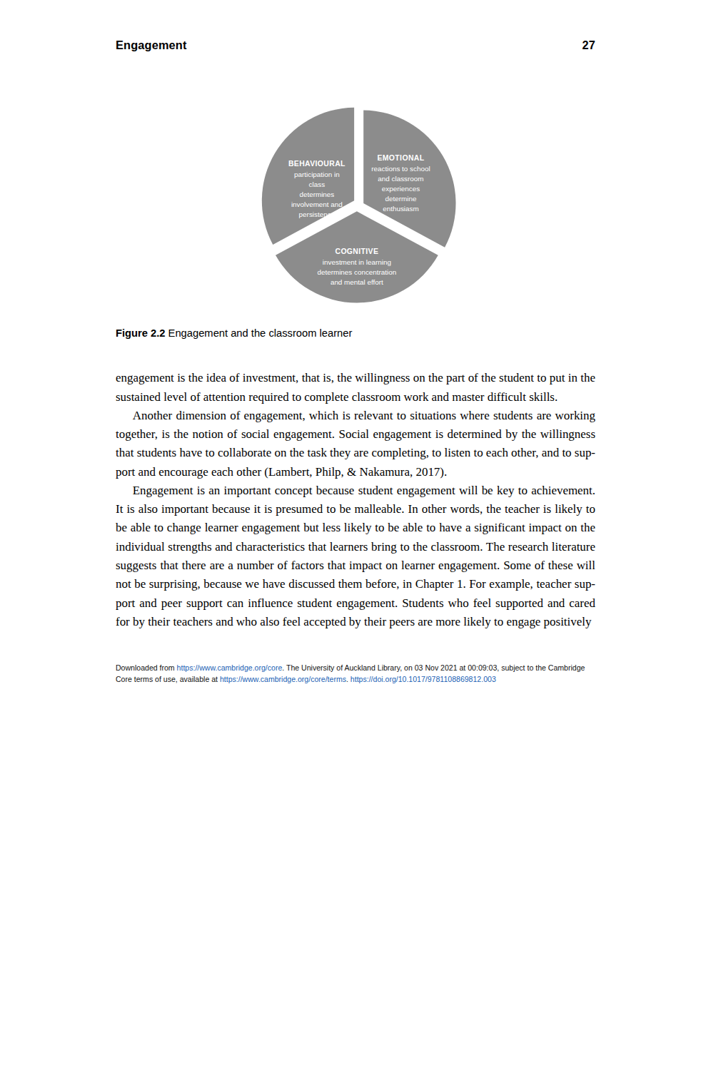Engagement 27
Engagement and the classroom learner A pie chart divided into three equal grey segments labelled Behavioural, Emotional and Cognitive. Behavioural: participation in class determines involvement and persistence. Emotional: reactions to school and classroom experiences determine enthusiasm. Cognitive: investment in learning determines concentration and mental effort. BEHAVIOURAL participation in class determines involvement and persistence EMOTIONAL reactions to school and classroom experiences determine enthusiasm COGNITIVE investment in learning determines concentration and mental effort
Figure 2.2 Engagement and the classroom learner
engagement is the idea of investment, that is, the willingness on the part of the student to put in the sustained level of attention required to complete classroom work and master difficult skills.
Another dimension of engagement, which is relevant to situations where students are working together, is the notion of social engagement. Social engagement is determined by the willingness that students have to collaborate on the task they are completing, to listen to each other, and to support and encourage each other (Lambert, Philp, & Nakamura, 2017).
Engagement is an important concept because student engagement will be key to achievement. It is also important because it is presumed to be malleable. In other words, the teacher is likely to be able to change learner engagement but less likely to be able to have a significant impact on the individual strengths and characteristics that learners bring to the classroom. The research literature suggests that there are a number of factors that impact on learner engagement. Some of these will not be surprising, because we have discussed them before, in Chapter 1. For example, teacher support and peer support can influence student engagement. Students who feel supported and cared for by their teachers and who also feel accepted by their peers are more likely to engage positively
Downloaded from https://www.cambridge.org/core. The University of Auckland Library, on 03 Nov 2021 at 00:09:03, subject to the Cambridge
Core terms of use, available at https://www.cambridge.org/core/terms. https://doi.org/10.1017/9781108869812.003